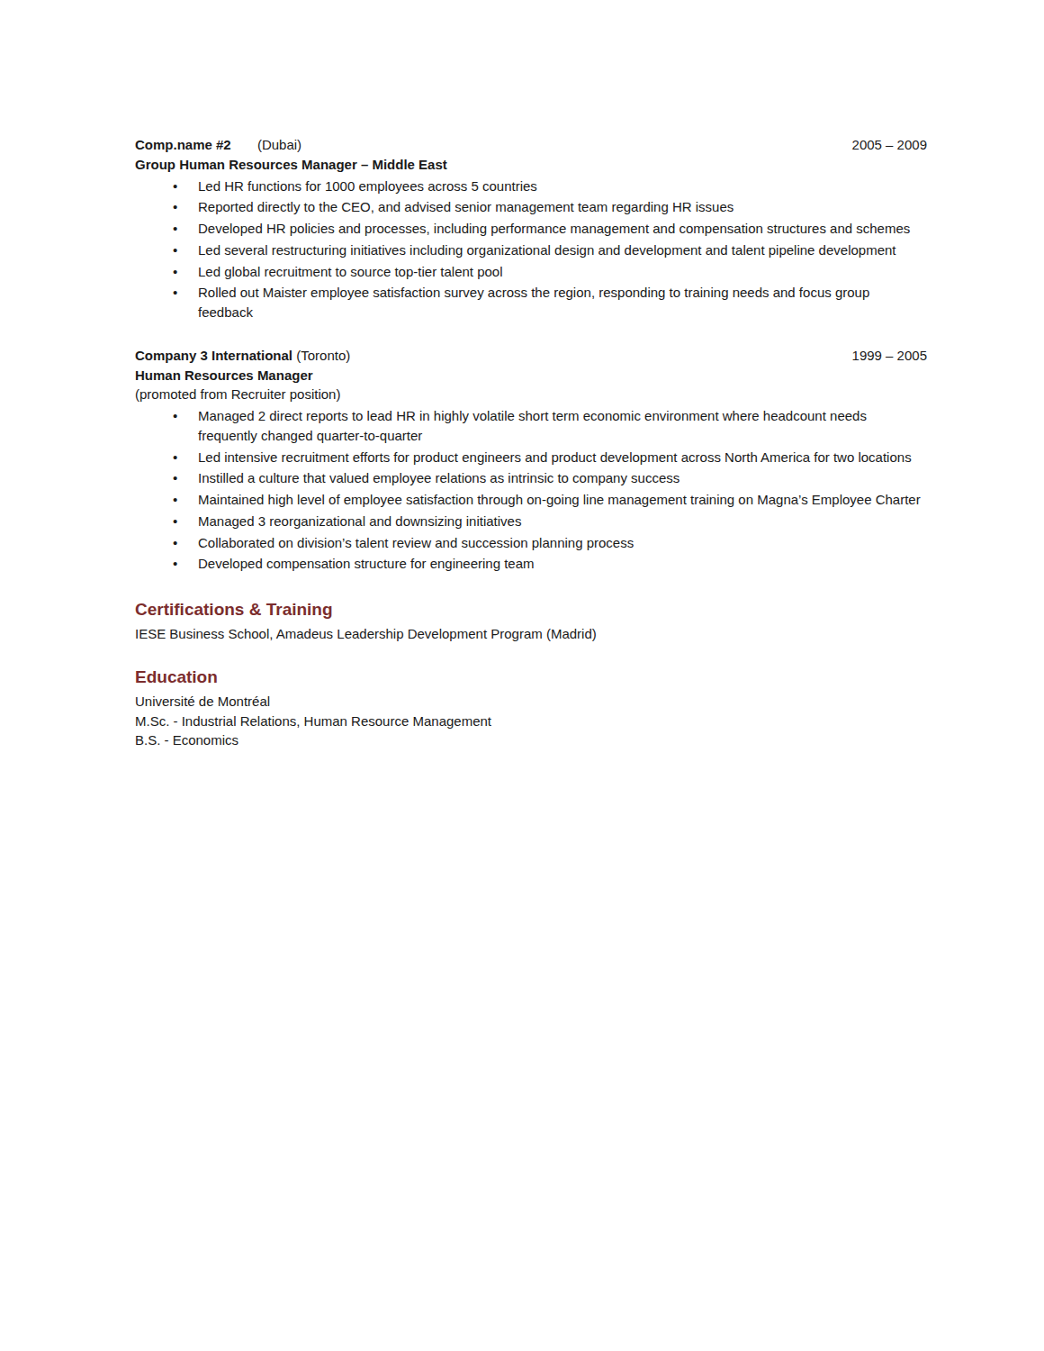Comp.name #2 (Dubai) 2005 – 2009
Group Human Resources Manager – Middle East
Led HR functions for 1000 employees across 5 countries
Reported directly to the CEO, and advised senior management team regarding HR issues
Developed HR policies and processes, including performance management and compensation structures and schemes
Led several restructuring initiatives including organizational design and development and talent pipeline development
Led global recruitment to source top-tier talent pool
Rolled out Maister employee satisfaction survey across the region, responding to training needs and focus group feedback
Company 3 International (Toronto) 1999 – 2005
Human Resources Manager
(promoted from Recruiter position)
Managed 2 direct reports to lead HR in highly volatile short term economic environment where headcount needs frequently changed quarter-to-quarter
Led intensive recruitment efforts for product engineers and product development across North America for two locations
Instilled a culture that valued employee relations as intrinsic to company success
Maintained high level of employee satisfaction through on-going line management training on Magna’s Employee Charter
Managed 3 reorganizational and downsizing initiatives
Collaborated on division’s talent review and succession planning process
Developed compensation structure for engineering team
Certifications & Training
IESE Business School, Amadeus Leadership Development Program (Madrid)
Education
Université de Montréal
M.Sc. - Industrial Relations, Human Resource Management
B.S. - Economics